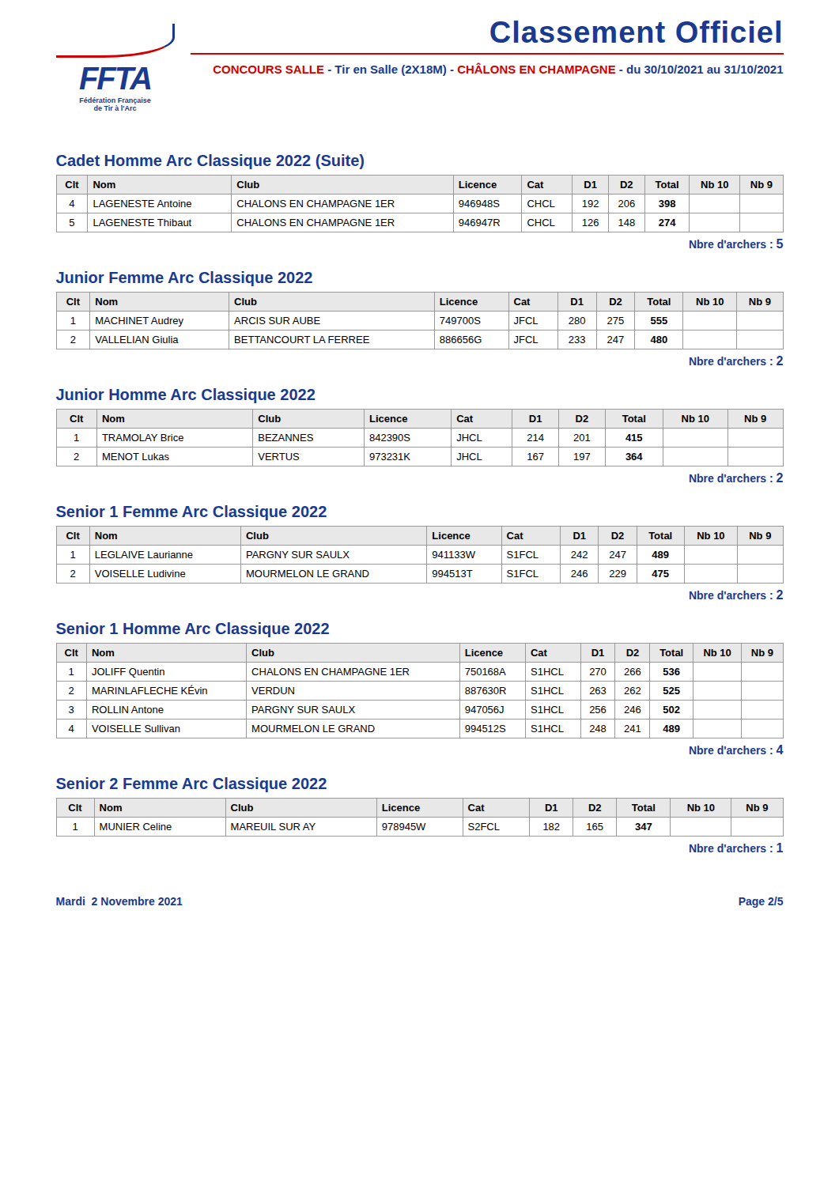FFTA
Fédération Française
de Tir à l'Arc
Classement Officiel
CONCOURS SALLE - Tir en Salle (2X18M) - CHÂLONS EN CHAMPAGNE - du 30/10/2021 au 31/10/2021
Cadet Homme Arc Classique 2022 (Suite)
| Clt | Nom | Club | Licence | Cat | D1 | D2 | Total | Nb 10 | Nb 9 |
| --- | --- | --- | --- | --- | --- | --- | --- | --- | --- |
| 4 | LAGENESTE Antoine | CHALONS EN CHAMPAGNE 1ER | 946948S | CHCL | 192 | 206 | 398 | | |
| 5 | LAGENESTE Thibaut | CHALONS EN CHAMPAGNE 1ER | 946947R | CHCL | 126 | 148 | 274 | | |
Nbre d'archers : 5
Junior Femme Arc Classique 2022
| Clt | Nom | Club | Licence | Cat | D1 | D2 | Total | Nb 10 | Nb 9 |
| --- | --- | --- | --- | --- | --- | --- | --- | --- | --- |
| 1 | MACHINET Audrey | ARCIS SUR AUBE | 749700S | JFCL | 280 | 275 | 555 | | |
| 2 | VALLELIAN Giulia | BETTANCOURT LA FERREE | 886656G | JFCL | 233 | 247 | 480 | | |
Nbre d'archers : 2
Junior Homme Arc Classique 2022
| Clt | Nom | Club | Licence | Cat | D1 | D2 | Total | Nb 10 | Nb 9 |
| --- | --- | --- | --- | --- | --- | --- | --- | --- | --- |
| 1 | TRAMOLAY Brice | BEZANNES | 842390S | JHCL | 214 | 201 | 415 | | |
| 2 | MENOT Lukas | VERTUS | 973231K | JHCL | 167 | 197 | 364 | | |
Nbre d'archers : 2
Senior 1 Femme Arc Classique 2022
| Clt | Nom | Club | Licence | Cat | D1 | D2 | Total | Nb 10 | Nb 9 |
| --- | --- | --- | --- | --- | --- | --- | --- | --- | --- |
| 1 | LEGLAIVE Laurianne | PARGNY SUR SAULX | 941133W | S1FCL | 242 | 247 | 489 | | |
| 2 | VOISELLE Ludivine | MOURMELON LE GRAND | 994513T | S1FCL | 246 | 229 | 475 | | |
Nbre d'archers : 2
Senior 1 Homme Arc Classique 2022
| Clt | Nom | Club | Licence | Cat | D1 | D2 | Total | Nb 10 | Nb 9 |
| --- | --- | --- | --- | --- | --- | --- | --- | --- | --- |
| 1 | JOLIFF Quentin | CHALONS EN CHAMPAGNE 1ER | 750168A | S1HCL | 270 | 266 | 536 | | |
| 2 | MARINLAFLECHE KÉvin | VERDUN | 887630R | S1HCL | 263 | 262 | 525 | | |
| 3 | ROLLIN Antone | PARGNY SUR SAULX | 947056J | S1HCL | 256 | 246 | 502 | | |
| 4 | VOISELLE Sullivan | MOURMELON LE GRAND | 994512S | S1HCL | 248 | 241 | 489 | | |
Nbre d'archers : 4
Senior 2 Femme Arc Classique 2022
| Clt | Nom | Club | Licence | Cat | D1 | D2 | Total | Nb 10 | Nb 9 |
| --- | --- | --- | --- | --- | --- | --- | --- | --- | --- |
| 1 | MUNIER Celine | MAREUIL SUR AY | 978945W | S2FCL | 182 | 165 | 347 | | |
Nbre d'archers : 1
Mardi 2 Novembre 2021
Page 2/5